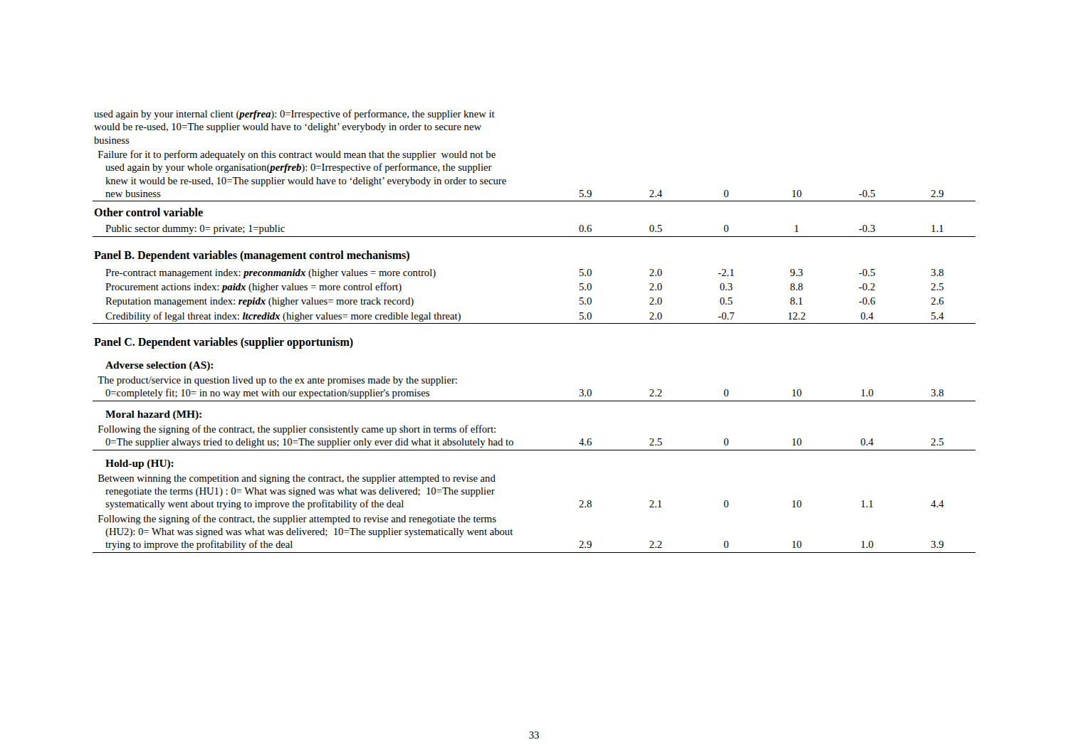| used again by your internal client ( perfrea ): 0=Irrespective of performance, the supplier knew it would be re-used, 10=The supplier would have to ‘delight’ everybody in order to secure new business | | | | | | | |
| Failure for it to perform adequately on this contract would mean that the supplier would not be used again by your whole organisation( perfreb ): 0=Irrespective of performance, the supplier knew it would be re-used, 10=The supplier would have to ‘delight’ everybody in order to secure new business | 5.9 | 2.4 | 0 | 10 | -0.5 | 2.9 | |
| Other control variable | | | | | | | |
| Public sector dummy: 0= private; 1=public | 0.6 | 0.5 | 0 | 1 | -0.3 | 1.1 | |
| Panel B. Dependent variables (management control mechanisms) | | | | | | | |
| Pre-contract management index: preconmanidx (higher values = more control) | 5.0 | 2.0 | -2.1 | 9.3 | -0.5 | 3.8 | |
| Procurement actions index: paidx (higher values = more control effort) | 5.0 | 2.0 | 0.3 | 8.8 | -0.2 | 2.5 | |
| Reputation management index: repidx (higher values= more track record) | 5.0 | 2.0 | 0.5 | 8.1 | -0.6 | 2.6 | |
| Credibility of legal threat index: ltcredidx (higher values= more credible legal threat) | 5.0 | 2.0 | -0.7 | 12.2 | 0.4 | 5.4 | |
| Panel C. Dependent variables (supplier opportunism) | | | | | | | |
| Adverse selection (AS): | | | | | | | |
| The product/service in question lived up to the ex ante promises made by the supplier: 0=completely fit; 10= in no way met with our expectation/supplier's promises | 3.0 | 2.2 | 0 | 10 | 1.0 | 3.8 | |
| Moral hazard (MH): | | | | | | | |
| Following the signing of the contract, the supplier consistently came up short in terms of effort: 0=The supplier always tried to delight us; 10=The supplier only ever did what it absolutely had to | 4.6 | 2.5 | 0 | 10 | 0.4 | 2.5 | |
| Hold-up (HU): | | | | | | | |
| Between winning the competition and signing the contract, the supplier attempted to revise and renegotiate the terms (HU1) : 0= What was signed was what was delivered; 10=The supplier systematically went about trying to improve the profitability of the deal | 2.8 | 2.1 | 0 | 10 | 1.1 | 4.4 | |
| Following the signing of the contract, the supplier attempted to revise and renegotiate the terms (HU2): 0= What was signed was what was delivered; 10=The supplier systematically went about trying to improve the profitability of the deal | 2.9 | 2.2 | 0 | 10 | 1.0 | 3.9 | |
33